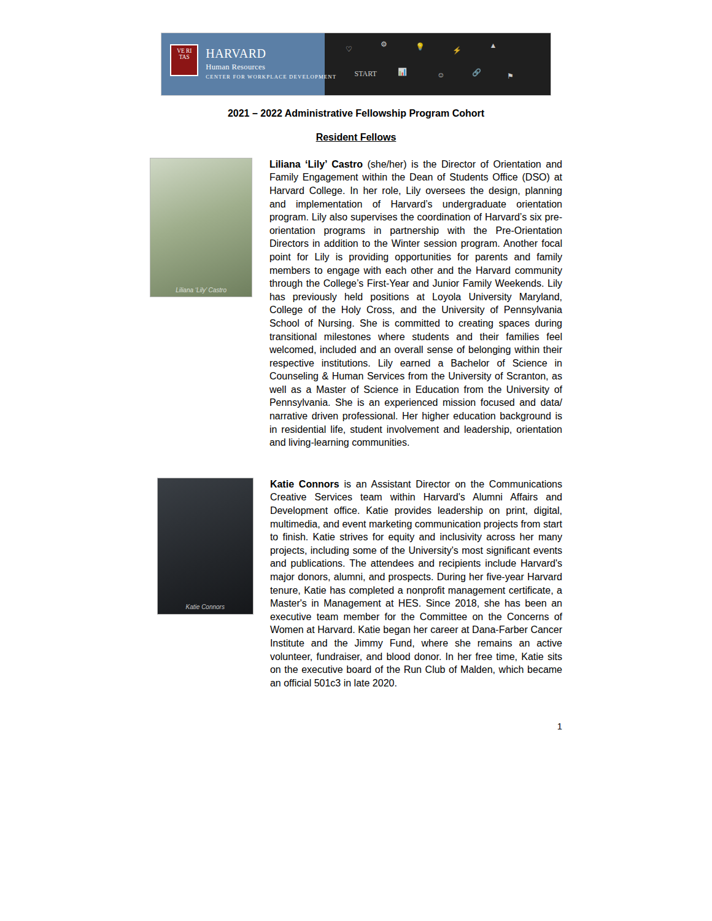VE RI TAS
HARVARD
Human Resources
Center for Workplace Development
♡ ⚙ 💡 ⚡ ▲ START 📊 ☺ 🔗 ⚑
2021 – 2022 Administrative Fellowship Program Cohort
Resident Fellows
Liliana ‘Lily’ Castro
Liliana ‘Lily’ Castro (she/her) is the Director of Orientation and Family Engagement within the Dean of Students Office (DSO) at Harvard College. In her role, Lily oversees the design, planning and implementation of Harvard’s undergraduate orientation program. Lily also supervises the coordination of Harvard’s six pre-orientation programs in partnership with the Pre-Orientation Directors in addition to the Winter session program. Another focal point for Lily is providing opportunities for parents and family members to engage with each other and the Harvard community through the College’s First-Year and Junior Family Weekends. Lily has previously held positions at Loyola University Maryland, College of the Holy Cross, and the University of Pennsylvania School of Nursing. She is committed to creating spaces during transitional milestones where students and their families feel welcomed, included and an overall sense of belonging within their respective institutions. Lily earned a Bachelor of Science in Counseling & Human Services from the University of Scranton, as well as a Master of Science in Education from the University of Pennsylvania. She is an experienced mission focused and data/ narrative driven professional. Her higher education background is in residential life, student involvement and leadership, orientation and living-learning communities.
Katie Connors
Katie Connors is an Assistant Director on the Communications Creative Services team within Harvard's Alumni Affairs and Development office. Katie provides leadership on print, digital, multimedia, and event marketing communication projects from start to finish. Katie strives for equity and inclusivity across her many projects, including some of the University's most significant events and publications. The attendees and recipients include Harvard's major donors, alumni, and prospects. During her five-year Harvard tenure, Katie has completed a nonprofit management certificate, a Master's in Management at HES. Since 2018, she has been an executive team member for the Committee on the Concerns of Women at Harvard. Katie began her career at Dana-Farber Cancer Institute and the Jimmy Fund, where she remains an active volunteer, fundraiser, and blood donor. In her free time, Katie sits on the executive board of the Run Club of Malden, which became an official 501c3 in late 2020.
1